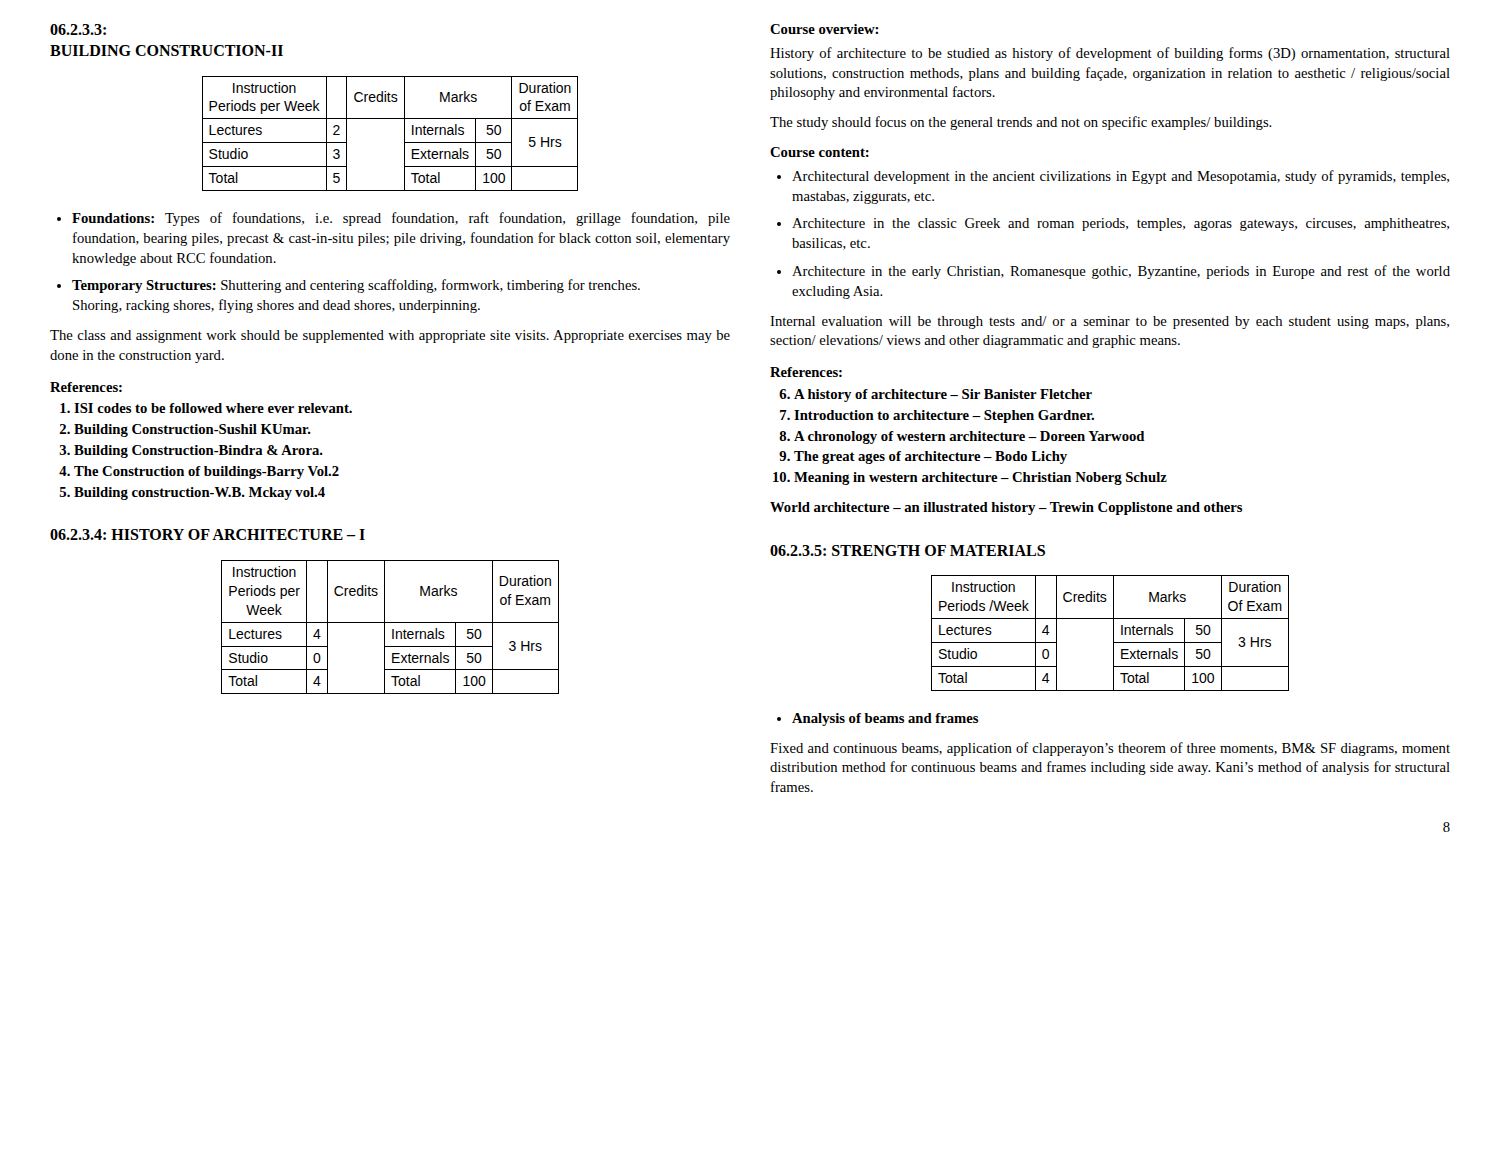06.2.3.3:
BUILDING CONSTRUCTION-II
| Instruction Periods per Week | | Credits | Marks | Duration of Exam |
| --- | --- | --- | --- | --- |
| Lectures | 2 | | Internals | 50 | 5 Hrs |
| Studio | 3 | Externals | 50 |
| Total | 5 | Total | 100 | |
Foundations: Types of foundations, i.e. spread foundation, raft foundation, grillage foundation, pile foundation, bearing piles, precast & cast-in-situ piles; pile driving, foundation for black cotton soil, elementary knowledge about RCC foundation.
Temporary Structures: Shuttering and centering scaffolding, formwork, timbering for trenches.
Shoring, racking shores, flying shores and dead shores, underpinning.
The class and assignment work should be supplemented with appropriate site visits. Appropriate exercises may be done in the construction yard.
References:
ISI codes to be followed where ever relevant.
Building Construction-Sushil KUmar.
Building Construction-Bindra & Arora.
The Construction of buildings-Barry Vol.2
Building construction-W.B. Mckay vol.4
06.2.3.4: HISTORY OF ARCHITECTURE – I
| Instruction Periods per Week | | Credits | Marks | Duration of Exam |
| --- | --- | --- | --- | --- |
| Lectures | 4 | | Internals | 50 | 3 Hrs |
| Studio | 0 | Externals | 50 |
| Total | 4 | Total | 100 | |
Course overview:
History of architecture to be studied as history of development of building forms (3D) ornamentation, structural solutions, construction methods, plans and building façade, organization in relation to aesthetic / religious/social philosophy and environmental factors.
The study should focus on the general trends and not on specific examples/ buildings.
Course content:
Architectural development in the ancient civilizations in Egypt and Mesopotamia, study of pyramids, temples, mastabas, ziggurats, etc.
Architecture in the classic Greek and roman periods, temples, agoras gateways, circuses, amphitheatres, basilicas, etc.
Architecture in the early Christian, Romanesque gothic, Byzantine, periods in Europe and rest of the world excluding Asia.
Internal evaluation will be through tests and/ or a seminar to be presented by each student using maps, plans, section/ elevations/ views and other diagrammatic and graphic means.
References:
A history of architecture – Sir Banister Fletcher
Introduction to architecture – Stephen Gardner.
A chronology of western architecture – Doreen Yarwood
The great ages of architecture – Bodo Lichy
Meaning in western architecture – Christian Noberg Schulz
World architecture – an illustrated history – Trewin Copplistone and others
06.2.3.5: STRENGTH OF MATERIALS
| Instruction Periods /Week | | Credits | Marks | Duration Of Exam |
| --- | --- | --- | --- | --- |
| Lectures | 4 | | Internals | 50 | 3 Hrs |
| Studio | 0 | Externals | 50 |
| Total | 4 | Total | 100 | |
Analysis of beams and frames
Fixed and continuous beams, application of clapperayon’s theorem of three moments, BM& SF diagrams, moment distribution method for continuous beams and frames including side away. Kani’s method of analysis for structural frames.
8